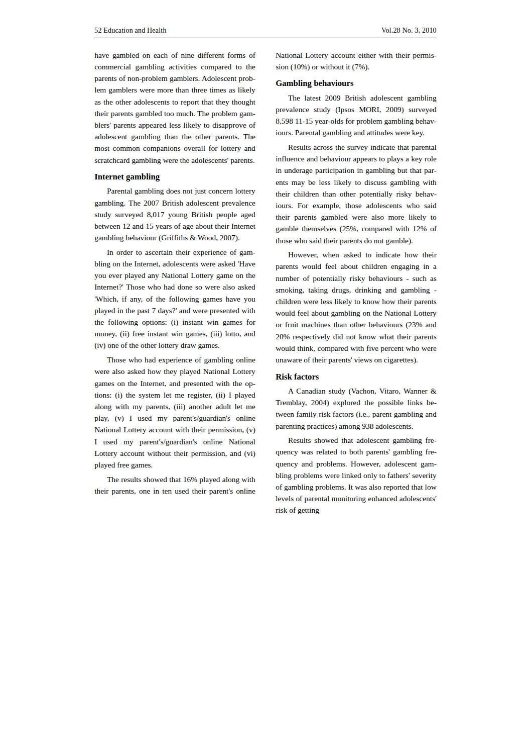52 Education and Health
Vol.28 No. 3, 2010
have gambled on each of nine different forms of commercial gambling activities compared to the parents of non-problem gamblers. Adolescent problem gamblers were more than three times as likely as the other adolescents to report that they thought their parents gambled too much. The problem gamblers' parents appeared less likely to disapprove of adolescent gambling than the other parents. The most common companions overall for lottery and scratchcard gambling were the adolescents' parents.
Internet gambling
Parental gambling does not just concern lottery gambling. The 2007 British adolescent prevalence study surveyed 8,017 young British people aged between 12 and 15 years of age about their Internet gambling behaviour (Griffiths & Wood, 2007).
In order to ascertain their experience of gambling on the Internet, adolescents were asked 'Have you ever played any National Lottery game on the Internet?' Those who had done so were also asked 'Which, if any, of the following games have you played in the past 7 days?' and were presented with the following options: (i) instant win games for money, (ii) free instant win games, (iii) lotto, and (iv) one of the other lottery draw games.
Those who had experience of gambling online were also asked how they played National Lottery games on the Internet, and presented with the options: (i) the system let me register, (ii) I played along with my parents, (iii) another adult let me play, (v) I used my parent's/guardian's online National Lottery account with their permission, (v) I used my parent's/guardian's online National Lottery account without their permission, and (vi) played free games.
The results showed that 16% played along with their parents, one in ten used their parent's online National Lottery account either with their permission (10%) or without it (7%).
Gambling behaviours
The latest 2009 British adolescent gambling prevalence study (Ipsos MORI, 2009) surveyed 8,598 11-15 year-olds for problem gambling behaviours. Parental gambling and attitudes were key.
Results across the survey indicate that parental influence and behaviour appears to plays a key role in underage participation in gambling but that parents may be less likely to discuss gambling with their children than other potentially risky behaviours. For example, those adolescents who said their parents gambled were also more likely to gamble themselves (25%, compared with 12% of those who said their parents do not gamble).
However, when asked to indicate how their parents would feel about children engaging in a number of potentially risky behaviours - such as smoking, taking drugs, drinking and gambling - children were less likely to know how their parents would feel about gambling on the National Lottery or fruit machines than other behaviours (23% and 20% respectively did not know what their parents would think, compared with five percent who were unaware of their parents' views on cigarettes).
Risk factors
A Canadian study (Vachon, Vitaro, Wanner & Tremblay, 2004) explored the possible links between family risk factors (i.e., parent gambling and parenting practices) among 938 adolescents.
Results showed that adolescent gambling frequency was related to both parents' gambling frequency and problems. However, adolescent gambling problems were linked only to fathers' severity of gambling problems. It was also reported that low levels of parental monitoring enhanced adolescents' risk of getting